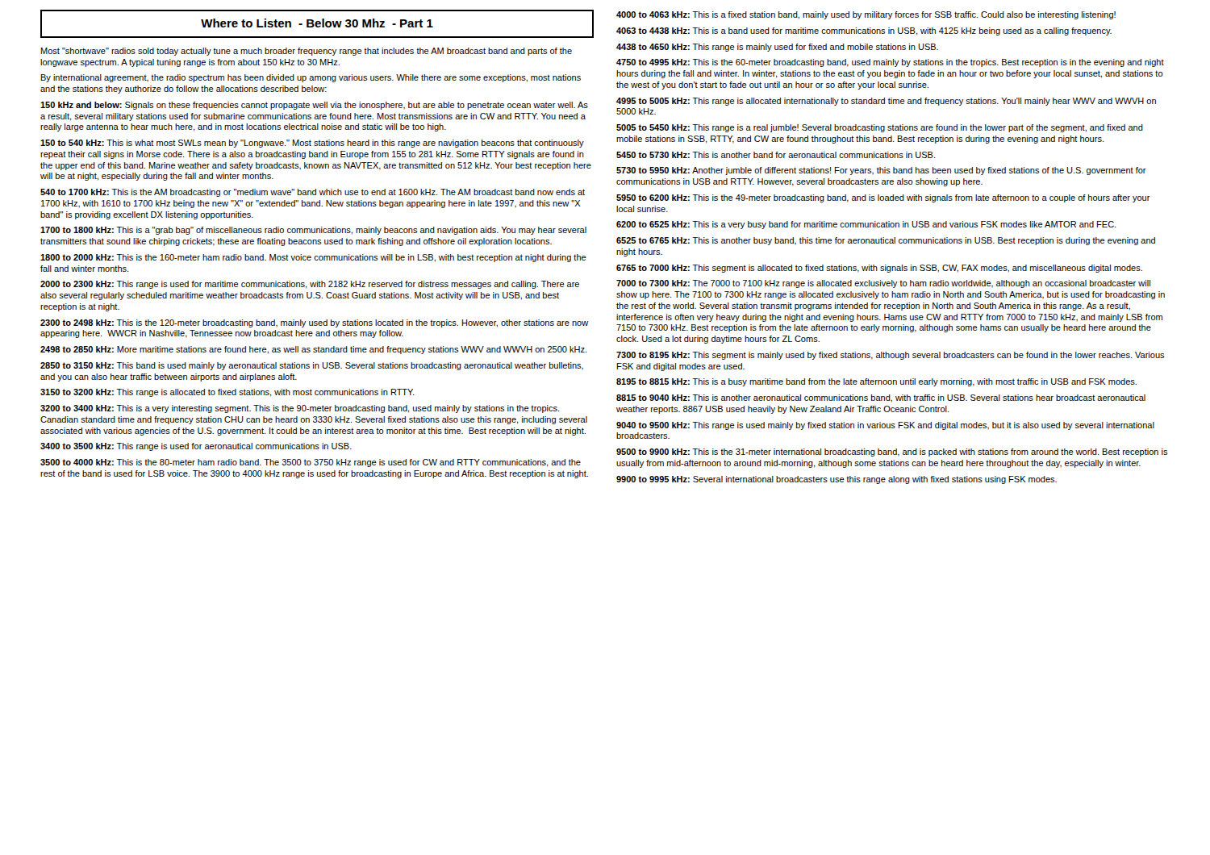Where to Listen - Below 30 Mhz - Part 1
Most "shortwave" radios sold today actually tune a much broader frequency range that includes the AM broadcast band and parts of the longwave spectrum. A typical tuning range is from about 150 kHz to 30 MHz.
By international agreement, the radio spectrum has been divided up among various users. While there are some exceptions, most nations and the stations they authorize do follow the allocations described below:
150 kHz and below: Signals on these frequencies cannot propagate well via the ionosphere, but are able to penetrate ocean water well. As a result, several military stations used for submarine communications are found here. Most transmissions are in CW and RTTY. You need a really large antenna to hear much here, and in most locations electrical noise and static will be too high.
150 to 540 kHz: This is what most SWLs mean by "Longwave." Most stations heard in this range are navigation beacons that continuously repeat their call signs in Morse code. There is a also a broadcasting band in Europe from 155 to 281 kHz. Some RTTY signals are found in the upper end of this band. Marine weather and safety broadcasts, known as NAVTEX, are transmitted on 512 kHz. Your best reception here will be at night, especially during the fall and winter months.
540 to 1700 kHz: This is the AM broadcasting or "medium wave" band which use to end at 1600 kHz. The AM broadcast band now ends at 1700 kHz, with 1610 to 1700 kHz being the new "X" or "extended" band. New stations began appearing here in late 1997, and this new "X band" is providing excellent DX listening opportunities.
1700 to 1800 kHz: This is a "grab bag" of miscellaneous radio communications, mainly beacons and navigation aids. You may hear several transmitters that sound like chirping crickets; these are floating beacons used to mark fishing and offshore oil exploration locations.
1800 to 2000 kHz: This is the 160-meter ham radio band. Most voice communications will be in LSB, with best reception at night during the fall and winter months.
2000 to 2300 kHz: This range is used for maritime communications, with 2182 kHz reserved for distress messages and calling. There are also several regularly scheduled maritime weather broadcasts from U.S. Coast Guard stations. Most activity will be in USB, and best reception is at night.
2300 to 2498 kHz: This is the 120-meter broadcasting band, mainly used by stations located in the tropics. However, other stations are now appearing here. WWCR in Nashville, Tennessee now broadcast here and others may follow.
2498 to 2850 kHz: More maritime stations are found here, as well as standard time and frequency stations WWV and WWVH on 2500 kHz.
2850 to 3150 kHz: This band is used mainly by aeronautical stations in USB. Several stations broadcasting aeronautical weather bulletins, and you can also hear traffic between airports and airplanes aloft.
3150 to 3200 kHz: This range is allocated to fixed stations, with most communications in RTTY.
3200 to 3400 kHz: This is a very interesting segment. This is the 90-meter broadcasting band, used mainly by stations in the tropics. Canadian standard time and frequency station CHU can be heard on 3330 kHz. Several fixed stations also use this range, including several associated with various agencies of the U.S. government. It could be an interest area to monitor at this time. Best reception will be at night.
3400 to 3500 kHz: This range is used for aeronautical communications in USB.
3500 to 4000 kHz: This is the 80-meter ham radio band. The 3500 to 3750 kHz range is used for CW and RTTY communications, and the rest of the band is used for LSB voice. The 3900 to 4000 kHz range is used for broadcasting in Europe and Africa. Best reception is at night.
4000 to 4063 kHz: This is a fixed station band, mainly used by military forces for SSB traffic. Could also be interesting listening!
4063 to 4438 kHz: This is a band used for maritime communications in USB, with 4125 kHz being used as a calling frequency.
4438 to 4650 kHz: This range is mainly used for fixed and mobile stations in USB.
4750 to 4995 kHz: This is the 60-meter broadcasting band, used mainly by stations in the tropics. Best reception is in the evening and night hours during the fall and winter. In winter, stations to the east of you begin to fade in an hour or two before your local sunset, and stations to the west of you don't start to fade out until an hour or so after your local sunrise.
4995 to 5005 kHz: This range is allocated internationally to standard time and frequency stations. You'll mainly hear WWV and WWVH on 5000 kHz.
5005 to 5450 kHz: This range is a real jumble! Several broadcasting stations are found in the lower part of the segment, and fixed and mobile stations in SSB, RTTY, and CW are found throughout this band. Best reception is during the evening and night hours.
5450 to 5730 kHz: This is another band for aeronautical communications in USB.
5730 to 5950 kHz: Another jumble of different stations! For years, this band has been used by fixed stations of the U.S. government for communications in USB and RTTY. However, several broadcasters are also showing up here.
5950 to 6200 kHz: This is the 49-meter broadcasting band, and is loaded with signals from late afternoon to a couple of hours after your local sunrise.
6200 to 6525 kHz: This is a very busy band for maritime communication in USB and various FSK modes like AMTOR and FEC.
6525 to 6765 kHz: This is another busy band, this time for aeronautical communications in USB. Best reception is during the evening and night hours.
6765 to 7000 kHz: This segment is allocated to fixed stations, with signals in SSB, CW, FAX modes, and miscellaneous digital modes.
7000 to 7300 kHz: The 7000 to 7100 kHz range is allocated exclusively to ham radio worldwide, although an occasional broadcaster will show up here. The 7100 to 7300 kHz range is allocated exclusively to ham radio in North and South America, but is used for broadcasting in the rest of the world. Several station transmit programs intended for reception in North and South America in this range. As a result, interference is often very heavy during the night and evening hours. Hams use CW and RTTY from 7000 to 7150 kHz, and mainly LSB from 7150 to 7300 kHz. Best reception is from the late afternoon to early morning, although some hams can usually be heard here around the clock. Used a lot during daytime hours for ZL Coms.
7300 to 8195 kHz: This segment is mainly used by fixed stations, although several broadcasters can be found in the lower reaches. Various FSK and digital modes are used.
8195 to 8815 kHz: This is a busy maritime band from the late afternoon until early morning, with most traffic in USB and FSK modes.
8815 to 9040 kHz: This is another aeronautical communications band, with traffic in USB. Several stations hear broadcast aeronautical weather reports. 8867 USB used heavily by New Zealand Air Traffic Oceanic Control.
9040 to 9500 kHz: This range is used mainly by fixed station in various FSK and digital modes, but it is also used by several international broadcasters.
9500 to 9900 kHz: This is the 31-meter international broadcasting band, and is packed with stations from around the world. Best reception is usually from mid-afternoon to around mid-morning, although some stations can be heard here throughout the day, especially in winter.
9900 to 9995 kHz: Several international broadcasters use this range along with fixed stations using FSK modes.